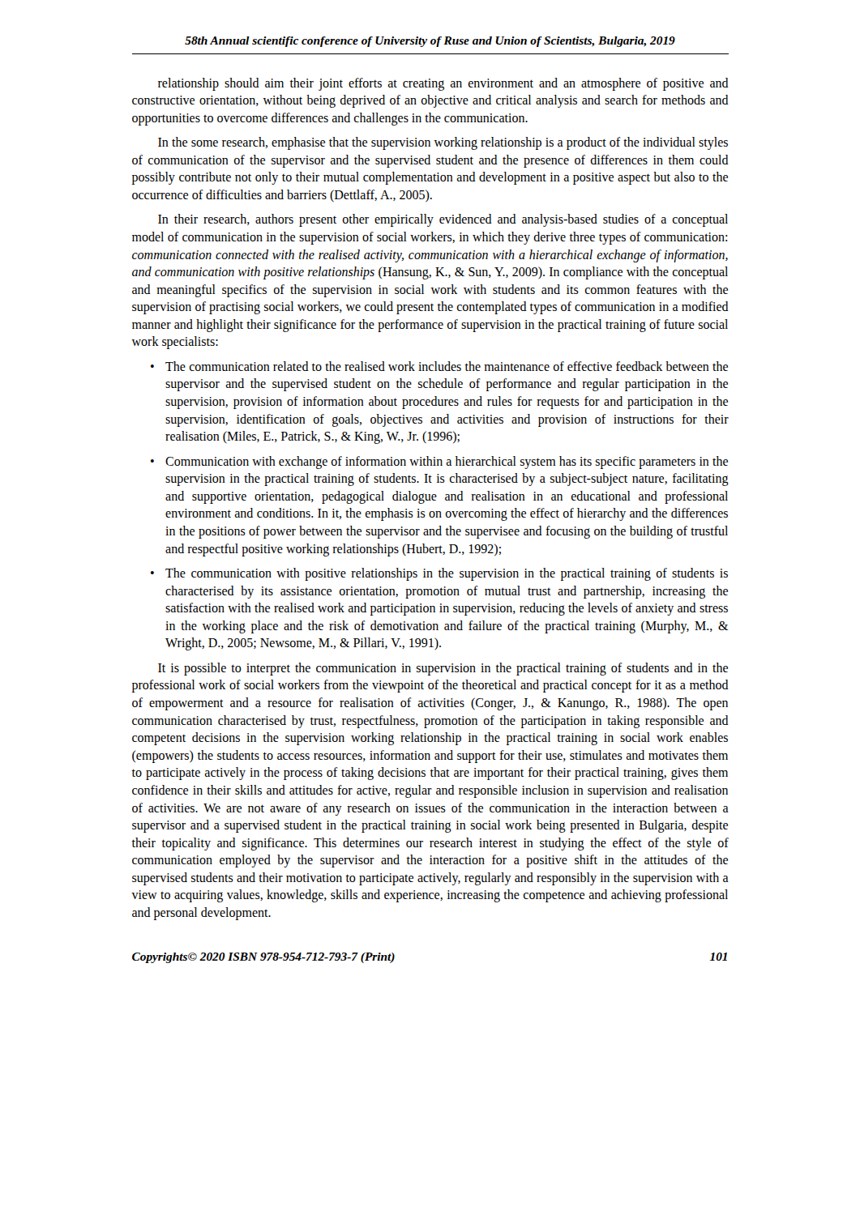58th Annual scientific conference of University of Ruse and Union of Scientists, Bulgaria, 2019
relationship should aim their joint efforts at creating an environment and an atmosphere of positive and constructive orientation, without being deprived of an objective and critical analysis and search for methods and opportunities to overcome differences and challenges in the communication.
In the some research, emphasise that the supervision working relationship is a product of the individual styles of communication of the supervisor and the supervised student and the presence of differences in them could possibly contribute not only to their mutual complementation and development in a positive aspect but also to the occurrence of difficulties and barriers (Dettlaff, A., 2005).
In their research, authors present other empirically evidenced and analysis-based studies of a conceptual model of communication in the supervision of social workers, in which they derive three types of communication: communication connected with the realised activity, communication with a hierarchical exchange of information, and communication with positive relationships (Hansung, K., & Sun, Y., 2009). In compliance with the conceptual and meaningful specifics of the supervision in social work with students and its common features with the supervision of practising social workers, we could present the contemplated types of communication in a modified manner and highlight their significance for the performance of supervision in the practical training of future social work specialists:
The communication related to the realised work includes the maintenance of effective feedback between the supervisor and the supervised student on the schedule of performance and regular participation in the supervision, provision of information about procedures and rules for requests for and participation in the supervision, identification of goals, objectives and activities and provision of instructions for their realisation (Miles, E., Patrick, S., & King, W., Jr. (1996);
Communication with exchange of information within a hierarchical system has its specific parameters in the supervision in the practical training of students. It is characterised by a subject-subject nature, facilitating and supportive orientation, pedagogical dialogue and realisation in an educational and professional environment and conditions. In it, the emphasis is on overcoming the effect of hierarchy and the differences in the positions of power between the supervisor and the supervisee and focusing on the building of trustful and respectful positive working relationships (Hubert, D., 1992);
The communication with positive relationships in the supervision in the practical training of students is characterised by its assistance orientation, promotion of mutual trust and partnership, increasing the satisfaction with the realised work and participation in supervision, reducing the levels of anxiety and stress in the working place and the risk of demotivation and failure of the practical training (Murphy, M., & Wright, D., 2005; Newsome, M., & Pillari, V., 1991).
It is possible to interpret the communication in supervision in the practical training of students and in the professional work of social workers from the viewpoint of the theoretical and practical concept for it as a method of empowerment and a resource for realisation of activities (Conger, J., & Kanungo, R., 1988). The open communication characterised by trust, respectfulness, promotion of the participation in taking responsible and competent decisions in the supervision working relationship in the practical training in social work enables (empowers) the students to access resources, information and support for their use, stimulates and motivates them to participate actively in the process of taking decisions that are important for their practical training, gives them confidence in their skills and attitudes for active, regular and responsible inclusion in supervision and realisation of activities. We are not aware of any research on issues of the communication in the interaction between a supervisor and a supervised student in the practical training in social work being presented in Bulgaria, despite their topicality and significance. This determines our research interest in studying the effect of the style of communication employed by the supervisor and the interaction for a positive shift in the attitudes of the supervised students and their motivation to participate actively, regularly and responsibly in the supervision with a view to acquiring values, knowledge, skills and experience, increasing the competence and achieving professional and personal development.
Copyrights© 2020 ISBN 978-954-712-793-7 (Print) 101